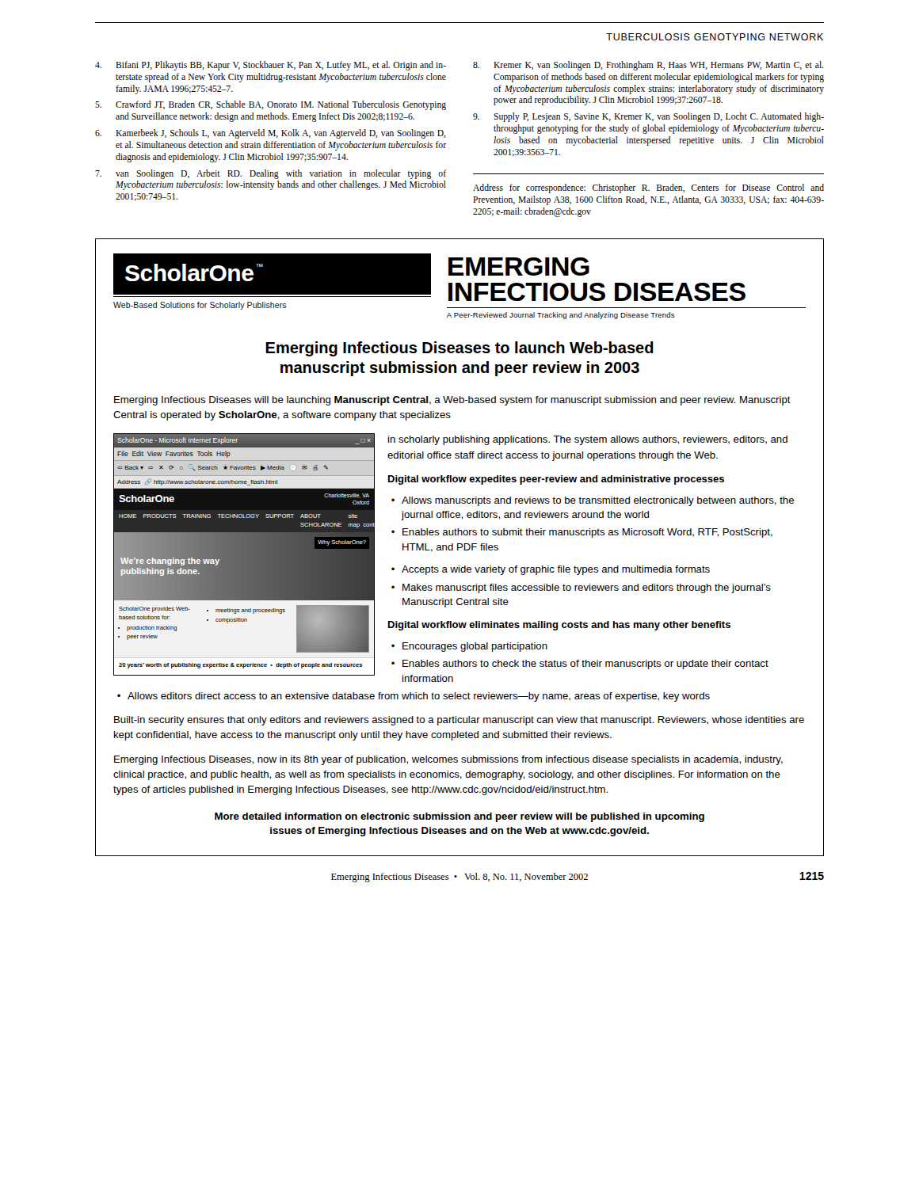Tuberculosis Genotyping Network
4. Bifani PJ, Plikaytis BB, Kapur V, Stockbauer K, Pan X, Lutfey ML, et al. Origin and interstate spread of a New York City multidrug-resistant Mycobacterium tuberculosis clone family. JAMA 1996;275:452–7.
5. Crawford JT, Braden CR, Schable BA, Onorato IM. National Tuberculosis Genotyping and Surveillance network: design and methods. Emerg Infect Dis 2002;8;1192–6.
6. Kamerbeek J, Schouls L, van Agterveld M, Kolk A, van Agterveld D, van Soolingen D, et al. Simultaneous detection and strain differentiation of Mycobacterium tuberculosis for diagnosis and epidemiology. J Clin Microbiol 1997;35:907–14.
7. van Soolingen D, Arbeit RD. Dealing with variation in molecular typing of Mycobacterium tuberculosis: low-intensity bands and other challenges. J Med Microbiol 2001;50:749–51.
8. Kremer K, van Soolingen D, Frothingham R, Haas WH, Hermans PW, Martin C, et al. Comparison of methods based on different molecular epidemiological markers for typing of Mycobacterium tuberculosis complex strains: interlaboratory study of discriminatory power and reproducibility. J Clin Microbiol 1999;37:2607–18.
9. Supply P, Lesjean S, Savine K, Kremer K, van Soolingen D, Locht C. Automated high-throughput genotyping for the study of global epidemiology of Mycobacterium tuberculosis based on mycobacterial interspersed repetitive units. J Clin Microbiol 2001;39:3563–71.
Address for correspondence: Christopher R. Braden, Centers for Disease Control and Prevention, Mailstop A38, 1600 Clifton Road, N.E., Atlanta, GA 30333, USA; fax: 404-639-2205; e-mail: cbraden@cdc.gov
ScholarOne™
Web-Based Solutions for Scholarly Publishers
EMERGING
INFECTIOUS DISEASES
A Peer-Reviewed Journal Tracking and Analyzing Disease Trends
Emerging Infectious Diseases to launch Web-based
manuscript submission and peer review in 2003
Emerging Infectious Diseases will be launching Manuscript Central, a Web-based system for manuscript submission and peer review. Manuscript Central is operated by ScholarOne, a software company that specializes
ScholarOne - Microsoft Internet Explorer _ □ ×
File Edit View Favorites Tools Help
⇦ Back ▾⇨✕⟳⌂ 🔍 Search★ Favorites▶ Media🕘✉🖨✎
Address 🔗 http://www.scholarone.com/home_flash.html
ScholarOne
Charlottesville, VA
Oxford
HOME PRODUCTS TRAINING TECHNOLOGY SUPPORT ABOUT SCHOLARONE site map contact
We’re changing the way publishing is done.
Why ScholarOne?
ScholarOne provides Web-based solutions for:
production tracking
peer review
meetings and proceedings
composition
20 years’ worth of publishing expertise & experience • depth of people and resources
in scholarly publishing applications. The system allows authors, reviewers, editors, and editorial office staff direct access to journal operations through the Web.
Digital workflow expedites peer-review and administrative processes
•Allows manuscripts and reviews to be transmitted electronically between authors, the journal office, editors, and reviewers around the world
•Enables authors to submit their manuscripts as Microsoft Word, RTF, PostScript, HTML, and PDF files
•Accepts a wide variety of graphic file types and multimedia formats
•Makes manuscript files accessible to reviewers and editors through the journal’s Manuscript Central site
Digital workflow eliminates mailing costs and has many other benefits
•Encourages global participation
•Enables authors to check the status of their manuscripts or update their contact information
•Allows editors direct access to an extensive database from which to select reviewers—by name, areas of expertise, key words
Built-in security ensures that only editors and reviewers assigned to a particular manuscript can view that manuscript. Reviewers, whose identities are kept confidential, have access to the manuscript only until they have completed and submitted their reviews.
Emerging Infectious Diseases, now in its 8th year of publication, welcomes submissions from infectious disease specialists in academia, industry, clinical practice, and public health, as well as from specialists in economics, demography, sociology, and other disciplines. For information on the types of articles published in Emerging Infectious Diseases, see http://www.cdc.gov/ncidod/eid/instruct.htm.
More detailed information on electronic submission and peer review will be published in upcoming
issues of Emerging Infectious Diseases and on the Web at www.cdc.gov/eid.
Emerging Infectious Diseases • Vol. 8, No. 11, November 2002 1215